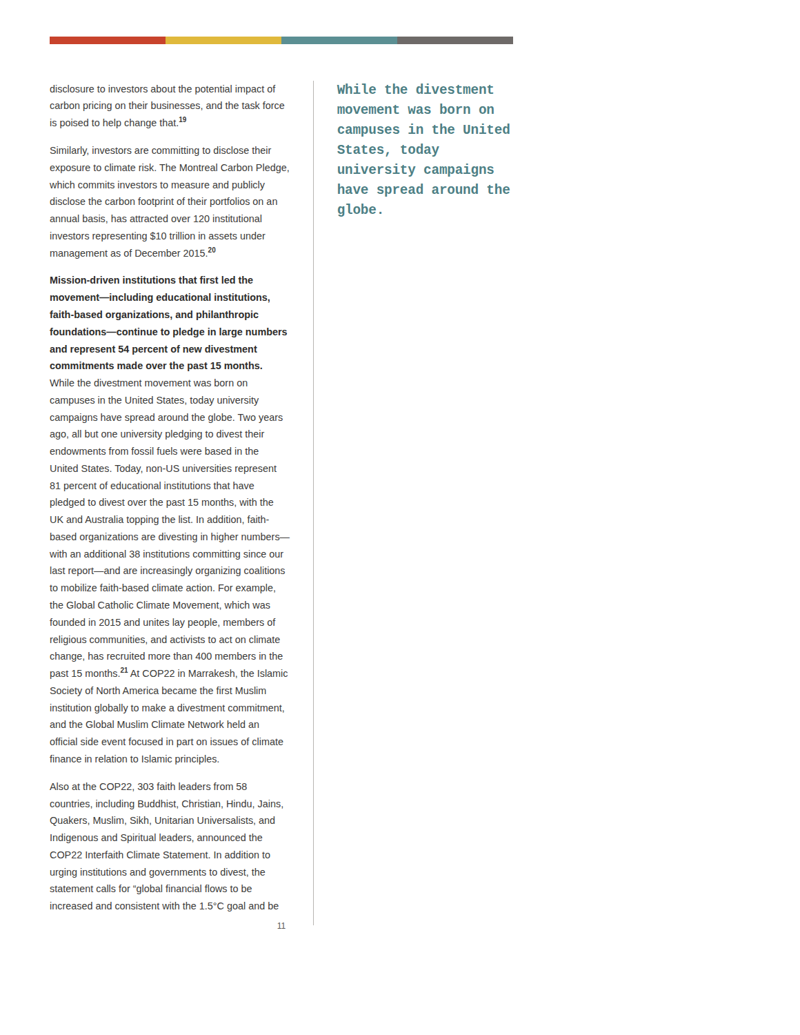disclosure to investors about the potential impact of carbon pricing on their businesses, and the task force is poised to help change that.19
Similarly, investors are committing to disclose their exposure to climate risk. The Montreal Carbon Pledge, which commits investors to measure and publicly disclose the carbon footprint of their portfolios on an annual basis, has attracted over 120 institutional investors representing $10 trillion in assets under management as of December 2015.20
Mission-driven institutions that first led the movement—including educational institutions, faith-based organizations, and philanthropic foundations—continue to pledge in large numbers and represent 54 percent of new divestment commitments made over the past 15 months. While the divestment movement was born on campuses in the United States, today university campaigns have spread around the globe. Two years ago, all but one university pledging to divest their endowments from fossil fuels were based in the United States. Today, non-US universities represent 81 percent of educational institutions that have pledged to divest over the past 15 months, with the UK and Australia topping the list. In addition, faith-based organizations are divesting in higher numbers—with an additional 38 institutions committing since our last report—and are increasingly organizing coalitions to mobilize faith-based climate action. For example, the Global Catholic Climate Movement, which was founded in 2015 and unites lay people, members of religious communities, and activists to act on climate change, has recruited more than 400 members in the past 15 months.21 At COP22 in Marrakesh, the Islamic Society of North America became the first Muslim institution globally to make a divestment commitment, and the Global Muslim Climate Network held an official side event focused in part on issues of climate finance in relation to Islamic principles.
Also at the COP22, 303 faith leaders from 58 countries, including Buddhist, Christian, Hindu, Jains, Quakers, Muslim, Sikh, Unitarian Universalists, and Indigenous and Spiritual leaders, announced the COP22 Interfaith Climate Statement. In addition to urging institutions and governments to divest, the statement calls for “global financial flows to be increased and consistent with the 1.5°C goal and be
While the divestment movement was born on campuses in the United States, today university campaigns have spread around the globe.
11